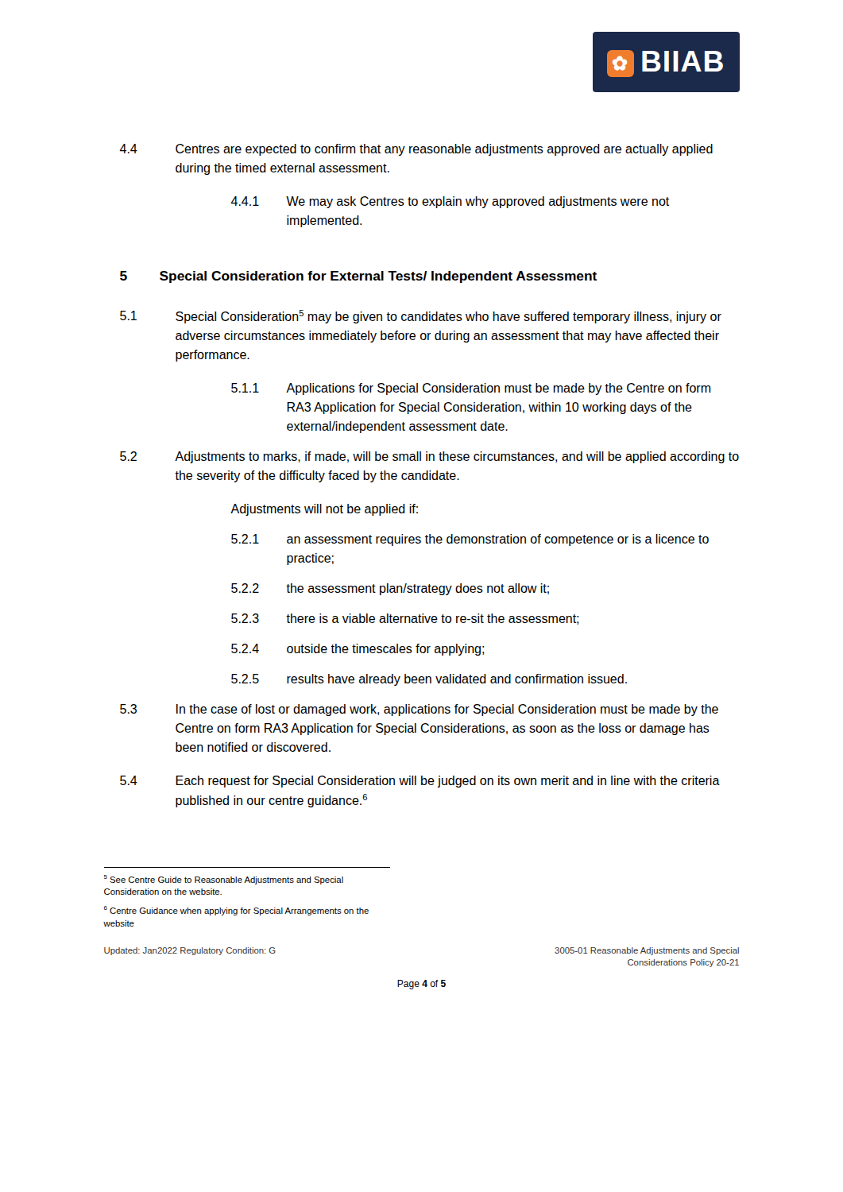✿BIIAB
4.4
Centres are expected to confirm that any reasonable adjustments approved are actually applied during the timed external assessment.
4.4.1
We may ask Centres to explain why approved adjustments were not implemented.
5 Special Consideration for External Tests/ Independent Assessment
5.1
Special Consideration5 may be given to candidates who have suffered temporary illness, injury or adverse circumstances immediately before or during an assessment that may have affected their performance.
5.1.1
Applications for Special Consideration must be made by the Centre on form RA3 Application for Special Consideration, within 10 working days of the external/independent assessment date.
5.2
Adjustments to marks, if made, will be small in these circumstances, and will be applied according to the severity of the difficulty faced by the candidate.
Adjustments will not be applied if:
5.2.1
an assessment requires the demonstration of competence or is a licence to practice;
5.2.2
the assessment plan/strategy does not allow it;
5.2.3
there is a viable alternative to re-sit the assessment;
5.2.4
outside the timescales for applying;
5.2.5
results have already been validated and confirmation issued.
5.3
In the case of lost or damaged work, applications for Special Consideration must be made by the Centre on form RA3 Application for Special Considerations, as soon as the loss or damage has been notified or discovered.
5.4
Each request for Special Consideration will be judged on its own merit and in line with the criteria published in our centre guidance.6
5 See Centre Guide to Reasonable Adjustments and Special Consideration on the website.
6 Centre Guidance when applying for Special Arrangements on the website
Updated: Jan2022 Regulatory Condition: G
3005-01 Reasonable Adjustments and Special
Considerations Policy 20-21
Page 4 of 5